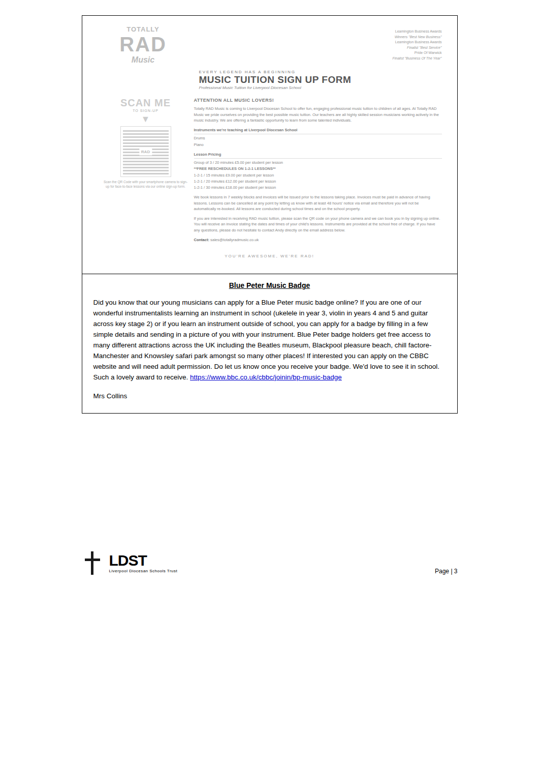TOTALLY
RAD
Music
Leamington Business Awards
Winners "Best New Business"
Leamington Business Awards
Finalist "Best Service"
Pride Of Warwick
Finalist "Business Of The Year"
EVERY LEGEND HAS A BEGINNING
MUSIC TUITION SIGN UP FORM
Professional Music Tuition for Liverpool Diocesan School
SCAN ME
TO SIGN-UP
▼
Scan the QR Code with your smartphone camera to sign-up for face-to-face lessons via our online sign-up form.
ATTENTION ALL MUSIC LOVERS!
Totally RAD Music is coming to Liverpool Diocesan School to offer fun, engaging professional music tuition to children of all ages. At Totally RAD Music we pride ourselves on providing the best possible music tuition. Our teachers are all highly skilled session musicians working actively in the music industry. We are offering a fantastic opportunity to learn from some talented individuals.
Instruments we're teaching at Liverpool Diocesan School
Drums
Piano
Lesson Pricing
Group of 3 / 20 minutes £5.00 per student per lesson
**FREE RESCHEDULES ON 1-2-1 LESSONS**
1-2-1 / 15 minutes £9.00 per student per lesson
1-2-1 / 20 minutes £12.00 per student per lesson
1-2-1 / 30 minutes £18.00 per student per lesson
We book lessons in 7 weekly blocks and invoices will be issued prior to the lessons taking place. Invoices must be paid in advance of having lessons. Lessons can be cancelled at any point by letting us know with at least 48 hours' notice via email and therefore you will not be automatically re-booked. All lessons are conducted during school times and on the school property.
If you are interested in receiving RAD music tuition, please scan the QR code on your phone camera and we can book you in by signing up online. You will receive an invoice stating the dates and times of your child's lessons. Instruments are provided at the school free of charge. If you have any questions, please do not hesitate to contact Andy directly on the email address below.
Contact: sales@totallyradmusic.co.uk
YOU'RE AWESOME, WE'RE RAD!
Blue Peter Music Badge
Did you know that our young musicians can apply for a Blue Peter music badge online? If you are one of our wonderful instrumentalists learning an instrument in school (ukelele in year 3, violin in years 4 and 5 and guitar across key stage 2) or if you learn an instrument outside of school, you can apply for a badge by filling in a few simple details and sending in a picture of you with your instrument. Blue Peter badge holders get free access to many different attractions across the UK including the Beatles museum, Blackpool pleasure beach, chill factore- Manchester and Knowsley safari park amongst so many other places! If interested you can apply on the CBBC website and will need adult permission. Do let us know once you receive your badge. We'd love to see it in school. Such a lovely award to receive. https://www.bbc.co.uk/cbbc/joinin/bp-music-badge
Mrs Collins
LDST
Liverpool Diocesan Schools Trust
Page | 3